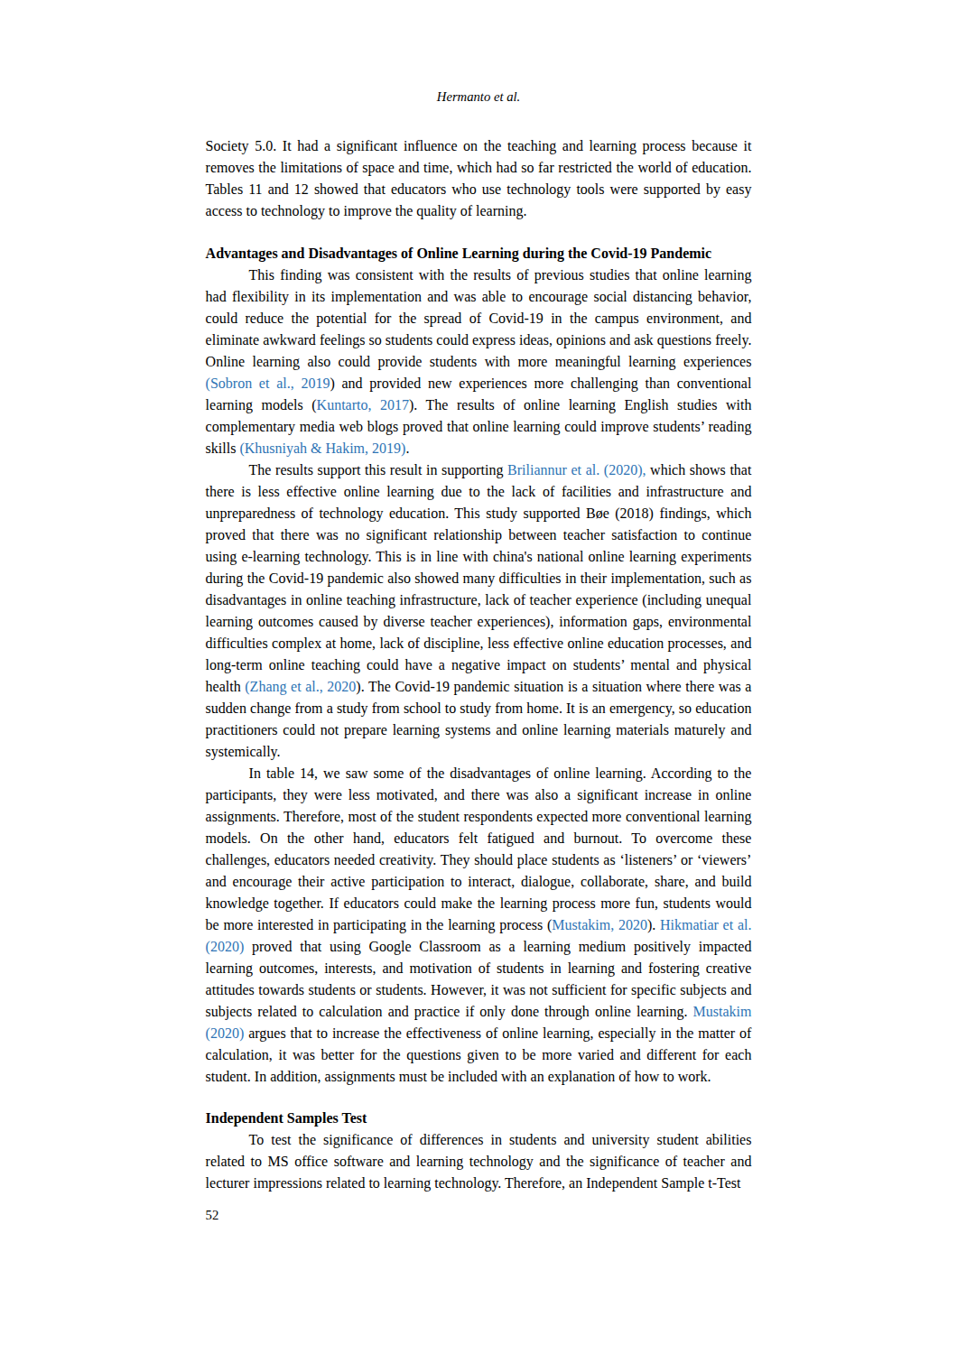Hermanto et al.
Society 5.0. It had a significant influence on the teaching and learning process because it removes the limitations of space and time, which had so far restricted the world of education. Tables 11 and 12 showed that educators who use technology tools were supported by easy access to technology to improve the quality of learning.
Advantages and Disadvantages of Online Learning during the Covid-19 Pandemic
This finding was consistent with the results of previous studies that online learning had flexibility in its implementation and was able to encourage social distancing behavior, could reduce the potential for the spread of Covid-19 in the campus environment, and eliminate awkward feelings so students could express ideas, opinions and ask questions freely. Online learning also could provide students with more meaningful learning experiences (Sobron et al., 2019) and provided new experiences more challenging than conventional learning models (Kuntarto, 2017). The results of online learning English studies with complementary media web blogs proved that online learning could improve students’ reading skills (Khusniyah & Hakim, 2019).
The results support this result in supporting Briliannur et al. (2020), which shows that there is less effective online learning due to the lack of facilities and infrastructure and unpreparedness of technology education. This study supported Bøe (2018) findings, which proved that there was no significant relationship between teacher satisfaction to continue using e-learning technology. This is in line with china's national online learning experiments during the Covid-19 pandemic also showed many difficulties in their implementation, such as disadvantages in online teaching infrastructure, lack of teacher experience (including unequal learning outcomes caused by diverse teacher experiences), information gaps, environmental difficulties complex at home, lack of discipline, less effective online education processes, and long-term online teaching could have a negative impact on students’ mental and physical health (Zhang et al., 2020). The Covid-19 pandemic situation is a situation where there was a sudden change from a study from school to study from home. It is an emergency, so education practitioners could not prepare learning systems and online learning materials maturely and systemically.
In table 14, we saw some of the disadvantages of online learning. According to the participants, they were less motivated, and there was also a significant increase in online assignments. Therefore, most of the student respondents expected more conventional learning models. On the other hand, educators felt fatigued and burnout. To overcome these challenges, educators needed creativity. They should place students as ‘listeners’ or ‘viewers’ and encourage their active participation to interact, dialogue, collaborate, share, and build knowledge together. If educators could make the learning process more fun, students would be more interested in participating in the learning process (Mustakim, 2020). Hikmatiar et al. (2020) proved that using Google Classroom as a learning medium positively impacted learning outcomes, interests, and motivation of students in learning and fostering creative attitudes towards students or students. However, it was not sufficient for specific subjects and subjects related to calculation and practice if only done through online learning. Mustakim (2020) argues that to increase the effectiveness of online learning, especially in the matter of calculation, it was better for the questions given to be more varied and different for each student. In addition, assignments must be included with an explanation of how to work.
Independent Samples Test
To test the significance of differences in students and university student abilities related to MS office software and learning technology and the significance of teacher and lecturer impressions related to learning technology. Therefore, an Independent Sample t-Test
52